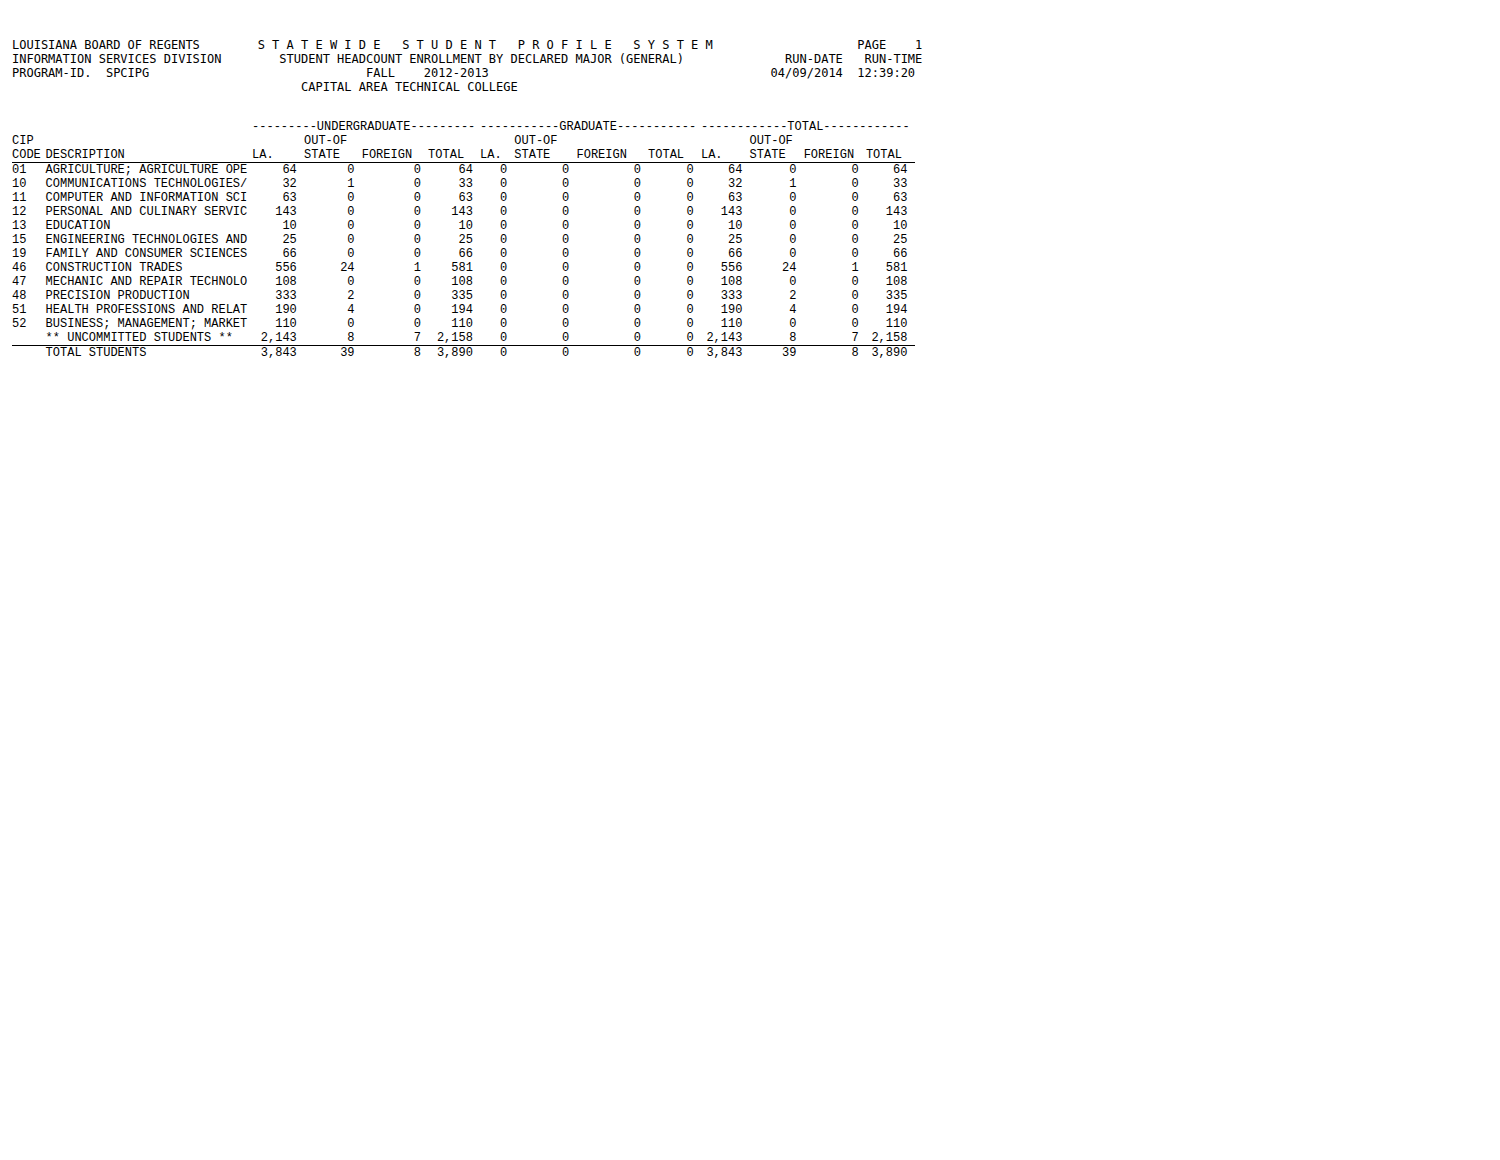LOUISIANA BOARD OF REGENTS        S T A T E W I D E   S T U D E N T   P R O F I L E   S Y S T E M                    PAGE    1
INFORMATION SERVICES DIVISION        STUDENT HEADCOUNT ENROLLMENT BY DECLARED MAJOR (GENERAL)              RUN-DATE   RUN-TIME
PROGRAM-ID.  SPCIPG                              FALL    2012-2013                                       04/09/2014  12:39:20
                                        CAPITAL AREA TECHNICAL COLLEGE
| | ---------UNDERGRADUATE--------- | -----------GRADUATE----------- | ------------TOTAL------------ |
| --- | --- | --- | --- |
| CIP | | | OUT-OF | | | | OUT-OF | | | | OUT-OF | | |
| CODE | DESCRIPTION | LA. | STATE | FOREIGN | TOTAL | LA. | STATE | FOREIGN | TOTAL | LA. | STATE | FOREIGN | TOTAL |
| 01 | AGRICULTURE; AGRICULTURE OPE | 64 | 0 | 0 | 64 | 0 | 0 | 0 | 0 | 64 | 0 | 0 | 64 |
| 10 | COMMUNICATIONS TECHNOLOGIES/ | 32 | 1 | 0 | 33 | 0 | 0 | 0 | 0 | 32 | 1 | 0 | 33 |
| 11 | COMPUTER AND INFORMATION SCI | 63 | 0 | 0 | 63 | 0 | 0 | 0 | 0 | 63 | 0 | 0 | 63 |
| 12 | PERSONAL AND CULINARY SERVIC | 143 | 0 | 0 | 143 | 0 | 0 | 0 | 0 | 143 | 0 | 0 | 143 |
| 13 | EDUCATION | 10 | 0 | 0 | 10 | 0 | 0 | 0 | 0 | 10 | 0 | 0 | 10 |
| 15 | ENGINEERING TECHNOLOGIES AND | 25 | 0 | 0 | 25 | 0 | 0 | 0 | 0 | 25 | 0 | 0 | 25 |
| 19 | FAMILY AND CONSUMER SCIENCES | 66 | 0 | 0 | 66 | 0 | 0 | 0 | 0 | 66 | 0 | 0 | 66 |
| 46 | CONSTRUCTION TRADES | 556 | 24 | 1 | 581 | 0 | 0 | 0 | 0 | 556 | 24 | 1 | 581 |
| 47 | MECHANIC AND REPAIR TECHNOLO | 108 | 0 | 0 | 108 | 0 | 0 | 0 | 0 | 108 | 0 | 0 | 108 |
| 48 | PRECISION PRODUCTION | 333 | 2 | 0 | 335 | 0 | 0 | 0 | 0 | 333 | 2 | 0 | 335 |
| 51 | HEALTH PROFESSIONS AND RELAT | 190 | 4 | 0 | 194 | 0 | 0 | 0 | 0 | 190 | 4 | 0 | 194 |
| 52 | BUSINESS; MANAGEMENT; MARKET | 110 | 0 | 0 | 110 | 0 | 0 | 0 | 0 | 110 | 0 | 0 | 110 |
| | ** UNCOMMITTED STUDENTS ** | 2,143 | 8 | 7 | 2,158 | 0 | 0 | 0 | 0 | 2,143 | 8 | 7 | 2,158 |
| | TOTAL STUDENTS | 3,843 | 39 | 8 | 3,890 | 0 | 0 | 0 | 0 | 3,843 | 39 | 8 | 3,890 |